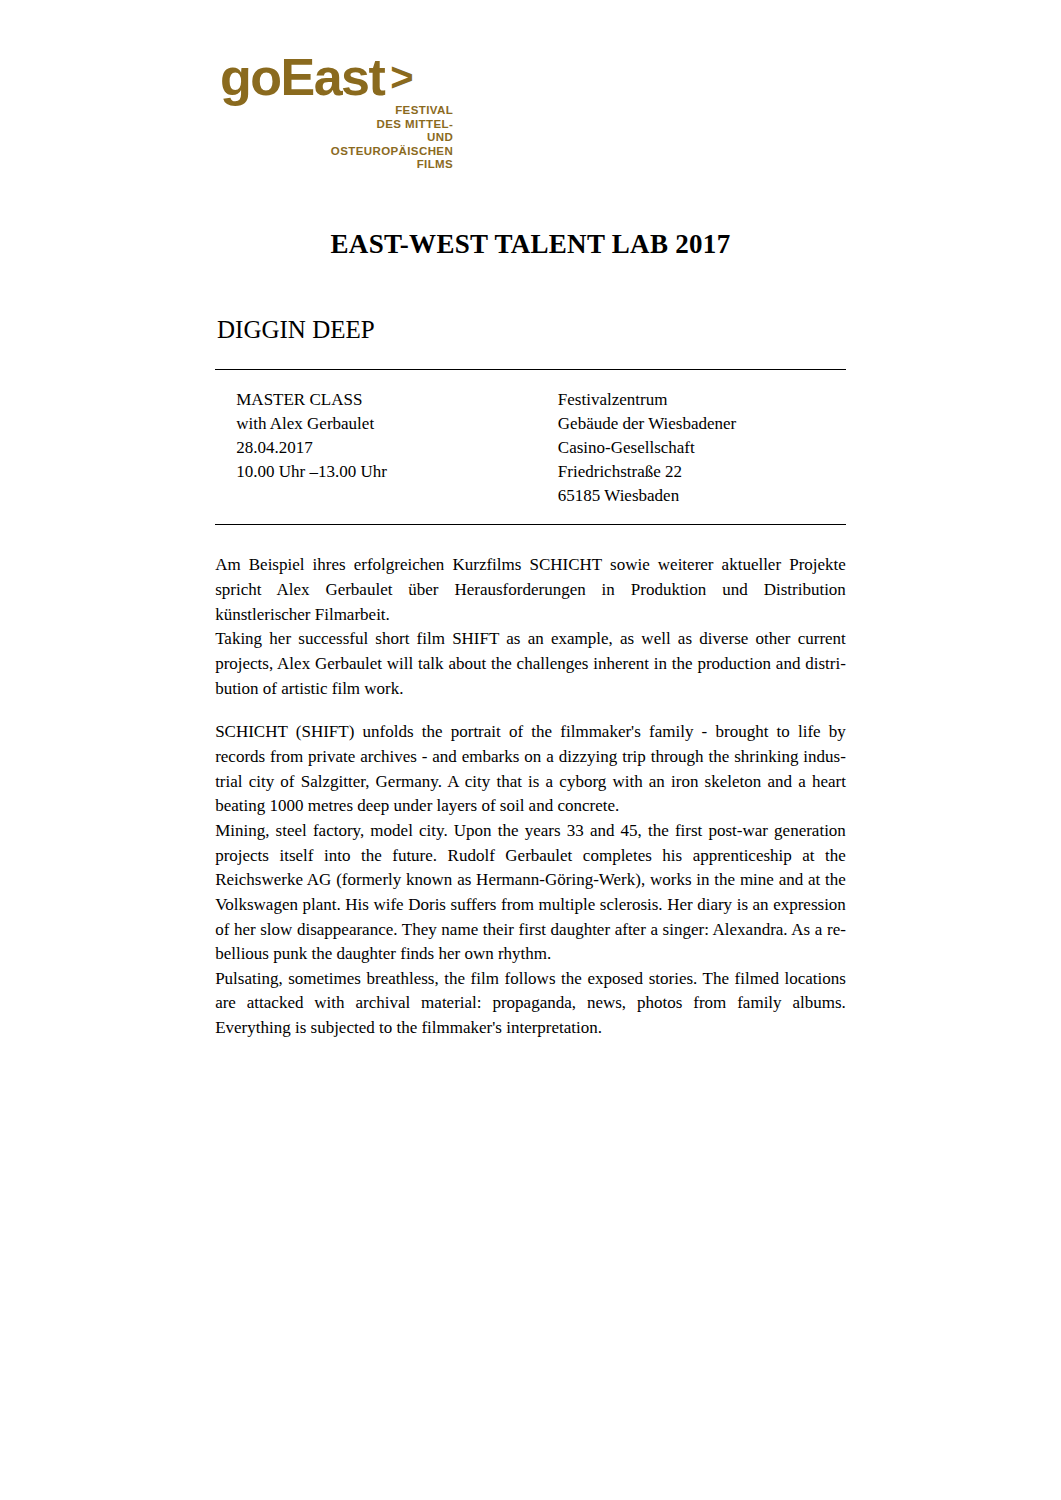goEast>
FESTIVAL
DES MITTEL-
UND
OSTEUROPÄISCHEN
FILMS
EAST-WEST TALENT LAB 2017
DIGGIN DEEP
MASTER CLASS
with Alex Gerbaulet
28.04.2017
10.00 Uhr –13.00 Uhr
Festivalzentrum
Gebäude der Wiesbadener
Casino-Gesellschaft
Friedrichstraße 22
65185 Wiesbaden
Am Beispiel ihres erfolgreichen Kurzfilms SCHICHT sowie weiterer aktueller Projekte spricht Alex Gerbaulet über Herausforderungen in Produktion und Distribution künstlerischer Filmarbeit.
Taking her successful short film SHIFT as an example, as well as diverse other current projects, Alex Gerbaulet will talk about the challenges inherent in the production and distribution of artistic film work.
SCHICHT (SHIFT) unfolds the portrait of the filmmaker's family - brought to life by records from private archives - and embarks on a dizzying trip through the shrinking industrial city of Salzgitter, Germany. A city that is a cyborg with an iron skeleton and a heart beating 1000 metres deep under layers of soil and concrete.
Mining, steel factory, model city. Upon the years 33 and 45, the first post-war generation projects itself into the future. Rudolf Gerbaulet completes his apprenticeship at the Reichswerke AG (formerly known as Hermann-Göring-Werk), works in the mine and at the Volkswagen plant. His wife Doris suffers from multiple sclerosis. Her diary is an expression of her slow disappearance. They name their first daughter after a singer: Alexandra. As a rebellious punk the daughter finds her own rhythm.
Pulsating, sometimes breathless, the film follows the exposed stories. The filmed locations are attacked with archival material: propaganda, news, photos from family albums. Everything is subjected to the filmmaker's interpretation.